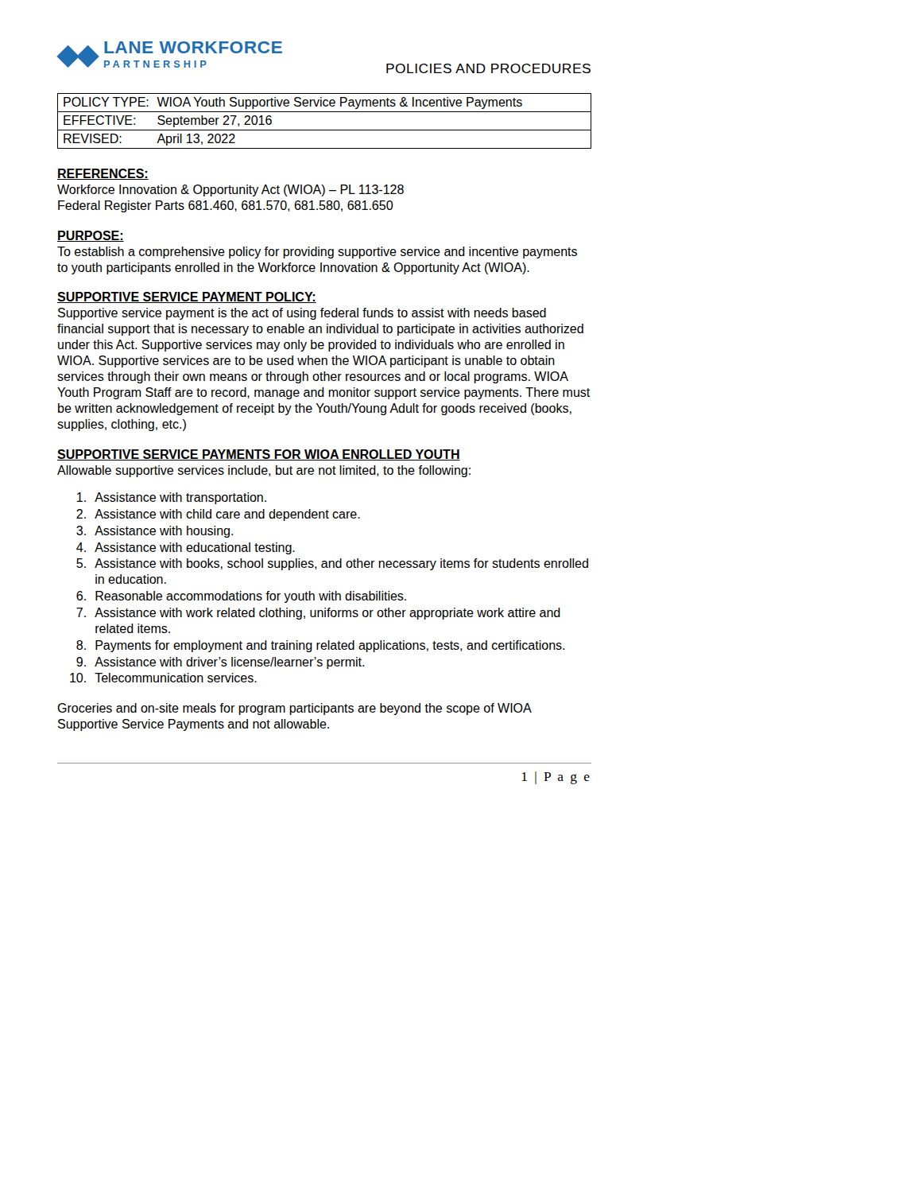◆◆ LANE WORKFORCE
PARTNERSHIP
POLICIES AND PROCEDURES
| POLICY TYPE: | WIOA Youth Supportive Service Payments & Incentive Payments |
| EFFECTIVE: | September 27, 2016 |
| REVISED: | April 13, 2022 |
References:
Workforce Innovation & Opportunity Act (WIOA) – PL 113-128
Federal Register Parts 681.460, 681.570, 681.580, 681.650
Purpose:
To establish a comprehensive policy for providing supportive service and incentive payments to youth participants enrolled in the Workforce Innovation & Opportunity Act (WIOA).
Supportive Service Payment Policy:
Supportive service payment is the act of using federal funds to assist with needs based financial support that is necessary to enable an individual to participate in activities authorized under this Act. Supportive services may only be provided to individuals who are enrolled in WIOA. Supportive services are to be used when the WIOA participant is unable to obtain services through their own means or through other resources and or local programs. WIOA Youth Program Staff are to record, manage and monitor support service payments. There must be written acknowledgement of receipt by the Youth/Young Adult for goods received (books, supplies, clothing, etc.)
Supportive Service Payments for WIOA Enrolled Youth
Allowable supportive services include, but are not limited, to the following:
Assistance with transportation.
Assistance with child care and dependent care.
Assistance with housing.
Assistance with educational testing.
Assistance with books, school supplies, and other necessary items for students enrolled in education.
Reasonable accommodations for youth with disabilities.
Assistance with work related clothing, uniforms or other appropriate work attire and related items.
Payments for employment and training related applications, tests, and certifications.
Assistance with driver’s license/learner’s permit.
Telecommunication services.
Groceries and on-site meals for program participants are beyond the scope of WIOA Supportive Service Payments and not allowable.
1 | P a g e